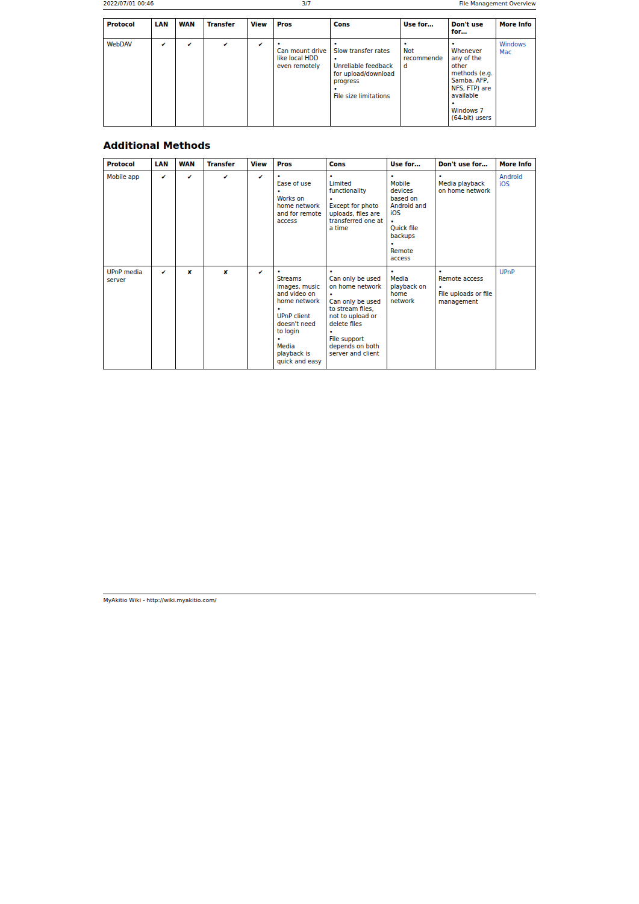2022/07/01 00:46
3/7
File Management Overview
| Protocol | LAN | WAN | Transfer | View | Pros | Cons | Use for… | Don't use for… | More Info |
| --- | --- | --- | --- | --- | --- | --- | --- | --- | --- |
| WebDAV | ✔ | ✔ | ✔ | ✔ | Can mount drive like local HDD even remotely | Slow transfer rates Unreliable feedback for upload/download progress File size limitations | Not recommended | Whenever any of the other methods (e.g. Samba, AFP, NFS, FTP) are available Windows 7 (64-bit) users | Windows Mac |
Additional Methods
| Protocol | LAN | WAN | Transfer | View | Pros | Cons | Use for… | Don't use for… | More Info |
| --- | --- | --- | --- | --- | --- | --- | --- | --- | --- |
| Mobile app | ✔ | ✔ | ✔ | ✔ | Ease of use Works on home network and for remote access | Limited functionality Except for photo uploads, files are transferred one at a time | Mobile devices based on Android and iOS Quick file backups Remote access | Media playback on home network | Android iOS |
| UPnP media server | ✔ | ✘ | ✘ | ✔ | Streams images, music and video on home network UPnP client doesn't need to login Media playback is quick and easy | Can only be used on home network Can only be used to stream files, not to upload or delete files File support depends on both server and client | Media playback on home network | Remote access File uploads or file management | UPnP |
MyAkitio Wiki - http://wiki.myakitio.com/